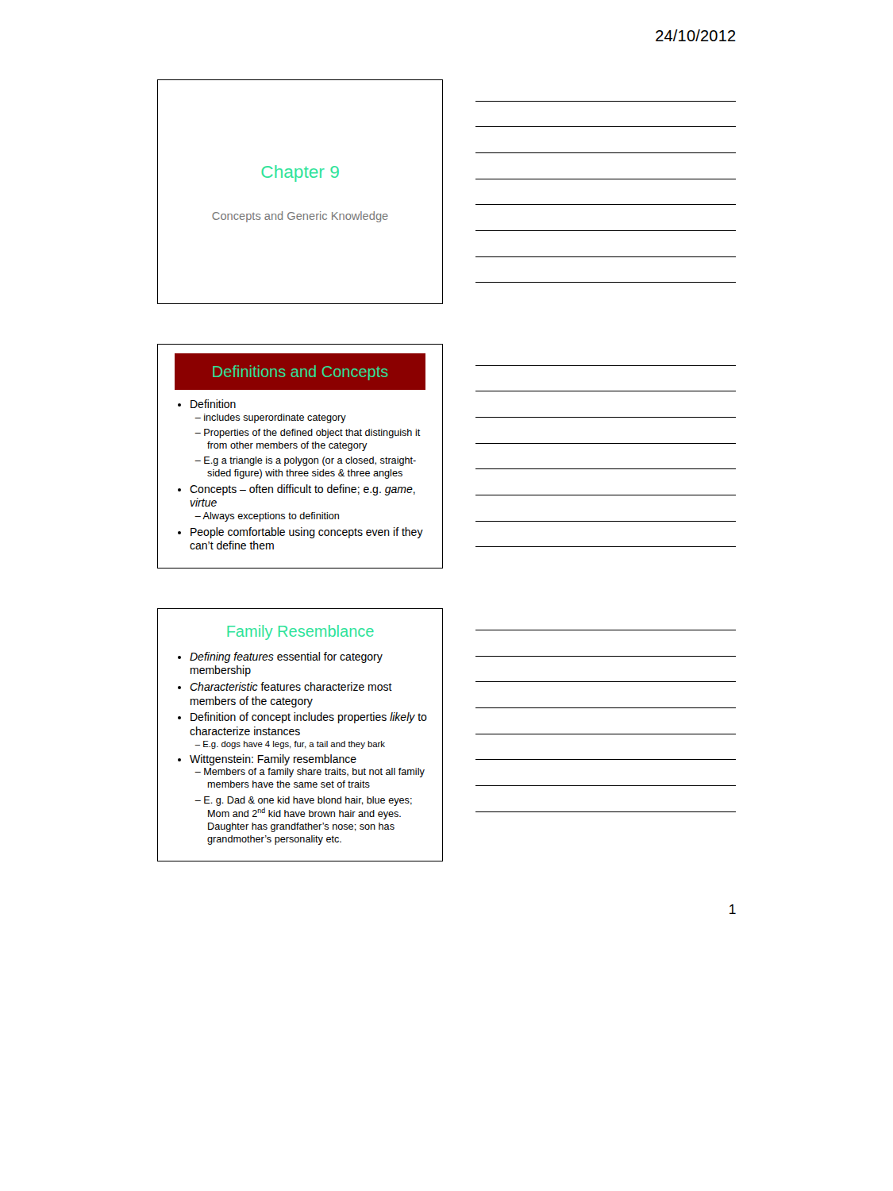24/10/2012
Chapter 9
Concepts and Generic Knowledge
Definitions and Concepts
Definition
includes superordinate category
Properties of the defined object that distinguish it from other members of the category
E.g a triangle is a polygon (or a closed, straight-sided figure) with three sides & three angles
Concepts – often difficult to define; e.g. game, virtue
Always exceptions to definition
People comfortable using concepts even if they can’t define them
Family Resemblance
Defining features essential for category membership
Characteristic features characterize most members of the category
Definition of concept includes properties likely to characterize instances
E.g. dogs have 4 legs, fur, a tail and they bark
Wittgenstein: Family resemblance
Members of a family share traits, but not all family members have the same set of traits
E. g. Dad & one kid have blond hair, blue eyes; Mom and 2nd kid have brown hair and eyes. Daughter has grandfather’s nose; son has grandmother’s personality etc.
1